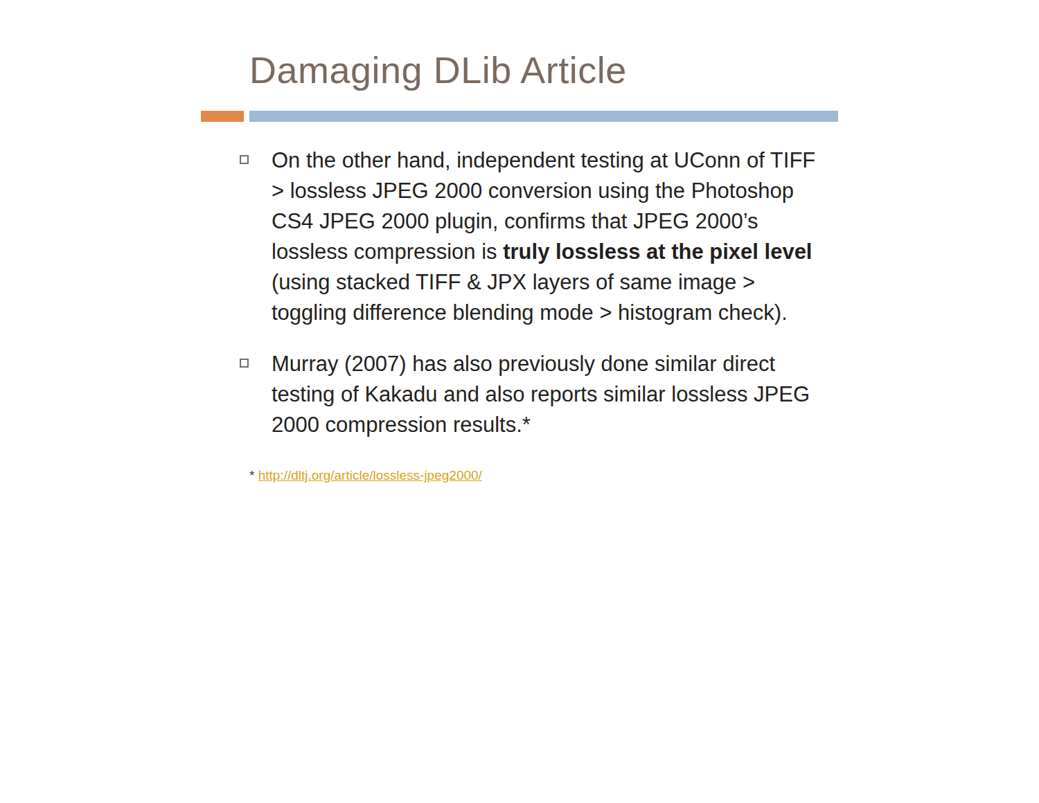Damaging DLib Article
On the other hand, independent testing at UConn of TIFF > lossless JPEG 2000 conversion using the Photoshop CS4 JPEG 2000 plugin, confirms that JPEG 2000’s lossless compression is truly lossless at the pixel level (using stacked TIFF & JPX layers of same image > toggling difference blending mode > histogram check).
Murray (2007) has also previously done similar direct testing of Kakadu and also reports similar lossless JPEG 2000 compression results.*
* http://dltj.org/article/lossless-jpeg2000/